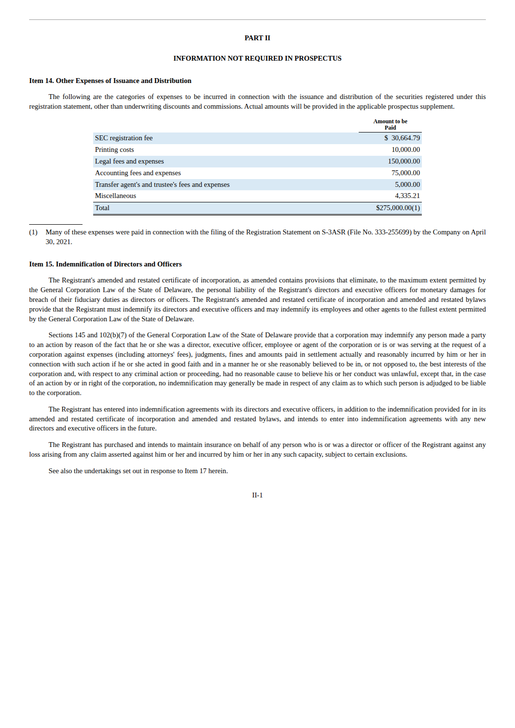PART II
INFORMATION NOT REQUIRED IN PROSPECTUS
Item 14. Other Expenses of Issuance and Distribution
The following are the categories of expenses to be incurred in connection with the issuance and distribution of the securities registered under this registration statement, other than underwriting discounts and commissions. Actual amounts will be provided in the applicable prospectus supplement.
| | Amount to be Paid |
| --- | --- |
| SEC registration fee | $ 30,664.79 |
| Printing costs | 10,000.00 |
| Legal fees and expenses | 150,000.00 |
| Accounting fees and expenses | 75,000.00 |
| Transfer agent's and trustee's fees and expenses | 5,000.00 |
| Miscellaneous | 4,335.21 |
| Total | $275,000.00(1) |
| (1) | Many of these expenses were paid in connection with the filing of the Registration Statement on S-3ASR (File No. 333-255699) by the Company on April 30, 2021. |
Item 15. Indemnification of Directors and Officers
The Registrant's amended and restated certificate of incorporation, as amended contains provisions that eliminate, to the maximum extent permitted by the General Corporation Law of the State of Delaware, the personal liability of the Registrant's directors and executive officers for monetary damages for breach of their fiduciary duties as directors or officers. The Registrant's amended and restated certificate of incorporation and amended and restated bylaws provide that the Registrant must indemnify its directors and executive officers and may indemnify its employees and other agents to the fullest extent permitted by the General Corporation Law of the State of Delaware.
Sections 145 and 102(b)(7) of the General Corporation Law of the State of Delaware provide that a corporation may indemnify any person made a party to an action by reason of the fact that he or she was a director, executive officer, employee or agent of the corporation or is or was serving at the request of a corporation against expenses (including attorneys' fees), judgments, fines and amounts paid in settlement actually and reasonably incurred by him or her in connection with such action if he or she acted in good faith and in a manner he or she reasonably believed to be in, or not opposed to, the best interests of the corporation and, with respect to any criminal action or proceeding, had no reasonable cause to believe his or her conduct was unlawful, except that, in the case of an action by or in right of the corporation, no indemnification may generally be made in respect of any claim as to which such person is adjudged to be liable to the corporation.
The Registrant has entered into indemnification agreements with its directors and executive officers, in addition to the indemnification provided for in its amended and restated certificate of incorporation and amended and restated bylaws, and intends to enter into indemnification agreements with any new directors and executive officers in the future.
The Registrant has purchased and intends to maintain insurance on behalf of any person who is or was a director or officer of the Registrant against any loss arising from any claim asserted against him or her and incurred by him or her in any such capacity, subject to certain exclusions.
See also the undertakings set out in response to Item 17 herein.
II-1